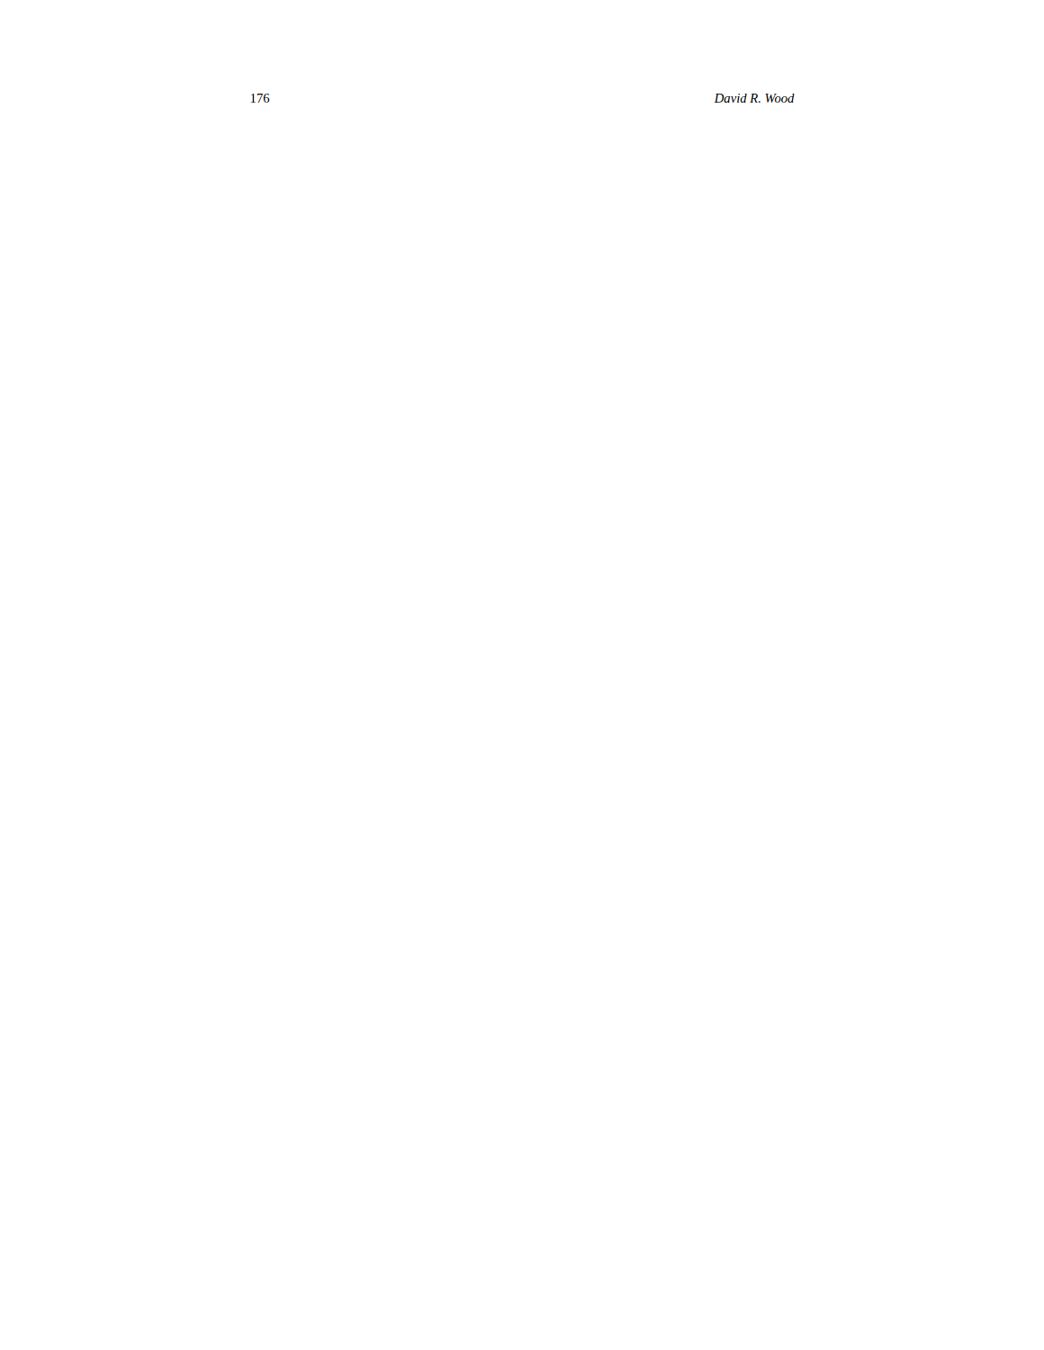176 David R. Wood